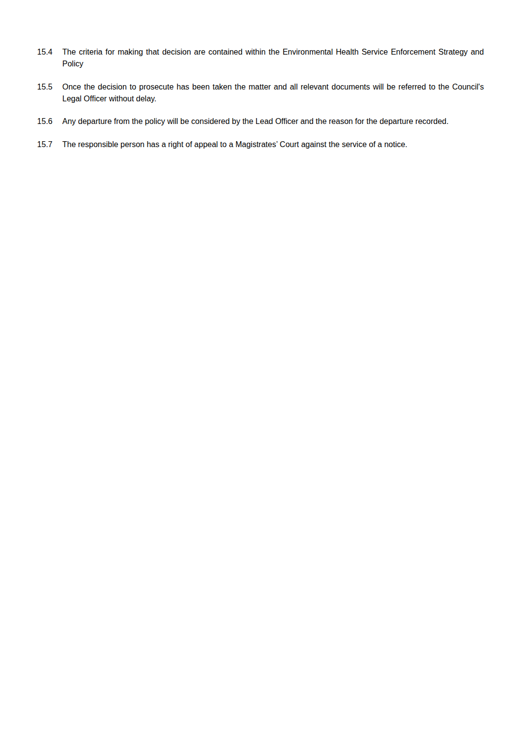15.4 The criteria for making that decision are contained within the Environmental Health Service Enforcement Strategy and Policy
15.5 Once the decision to prosecute has been taken the matter and all relevant documents will be referred to the Council's Legal Officer without delay.
15.6 Any departure from the policy will be considered by the Lead Officer and the reason for the departure recorded.
15.7 The responsible person has a right of appeal to a Magistrates’ Court against the service of a notice.